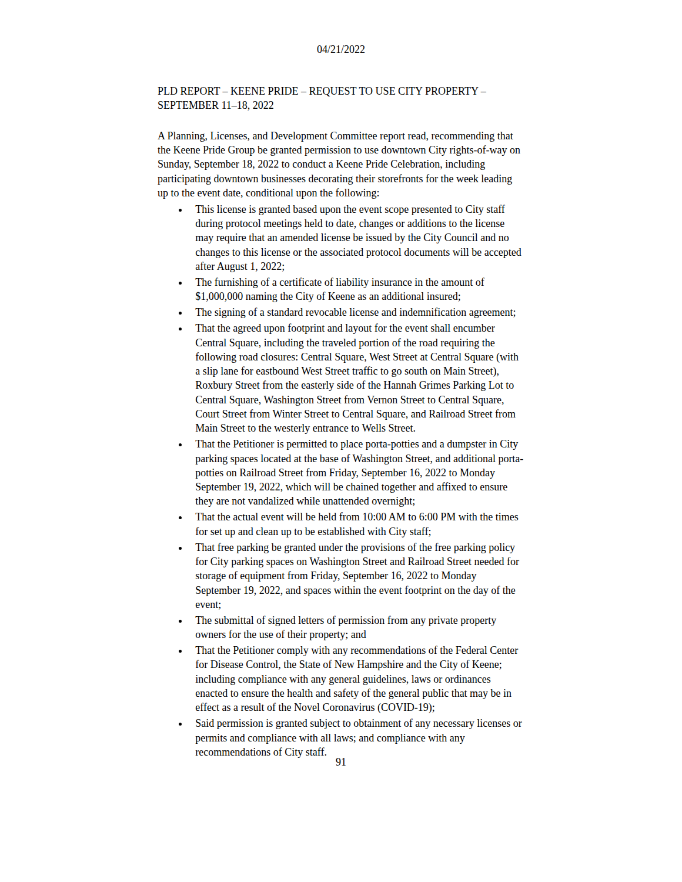04/21/2022
PLD Report – Keene Pride – Request to Use City Property – September 11–18, 2022
A Planning, Licenses, and Development Committee report read, recommending that the Keene Pride Group be granted permission to use downtown City rights-of-way on Sunday, September 18, 2022 to conduct a Keene Pride Celebration, including participating downtown businesses decorating their storefronts for the week leading up to the event date, conditional upon the following:
This license is granted based upon the event scope presented to City staff during protocol meetings held to date, changes or additions to the license may require that an amended license be issued by the City Council and no changes to this license or the associated protocol documents will be accepted after August 1, 2022;
The furnishing of a certificate of liability insurance in the amount of $1,000,000 naming the City of Keene as an additional insured;
The signing of a standard revocable license and indemnification agreement;
That the agreed upon footprint and layout for the event shall encumber Central Square, including the traveled portion of the road requiring the following road closures: Central Square, West Street at Central Square (with a slip lane for eastbound West Street traffic to go south on Main Street), Roxbury Street from the easterly side of the Hannah Grimes Parking Lot to Central Square, Washington Street from Vernon Street to Central Square, Court Street from Winter Street to Central Square, and Railroad Street from Main Street to the westerly entrance to Wells Street.
That the Petitioner is permitted to place porta-potties and a dumpster in City parking spaces located at the base of Washington Street, and additional porta-potties on Railroad Street from Friday, September 16, 2022 to Monday September 19, 2022, which will be chained together and affixed to ensure they are not vandalized while unattended overnight;
That the actual event will be held from 10:00 AM to 6:00 PM with the times for set up and clean up to be established with City staff;
That free parking be granted under the provisions of the free parking policy for City parking spaces on Washington Street and Railroad Street needed for storage of equipment from Friday, September 16, 2022 to Monday September 19, 2022, and spaces within the event footprint on the day of the event;
The submittal of signed letters of permission from any private property owners for the use of their property; and
That the Petitioner comply with any recommendations of the Federal Center for Disease Control, the State of New Hampshire and the City of Keene; including compliance with any general guidelines, laws or ordinances enacted to ensure the health and safety of the general public that may be in effect as a result of the Novel Coronavirus (COVID-19);
Said permission is granted subject to obtainment of any necessary licenses or permits and compliance with all laws; and compliance with any recommendations of City staff.
91